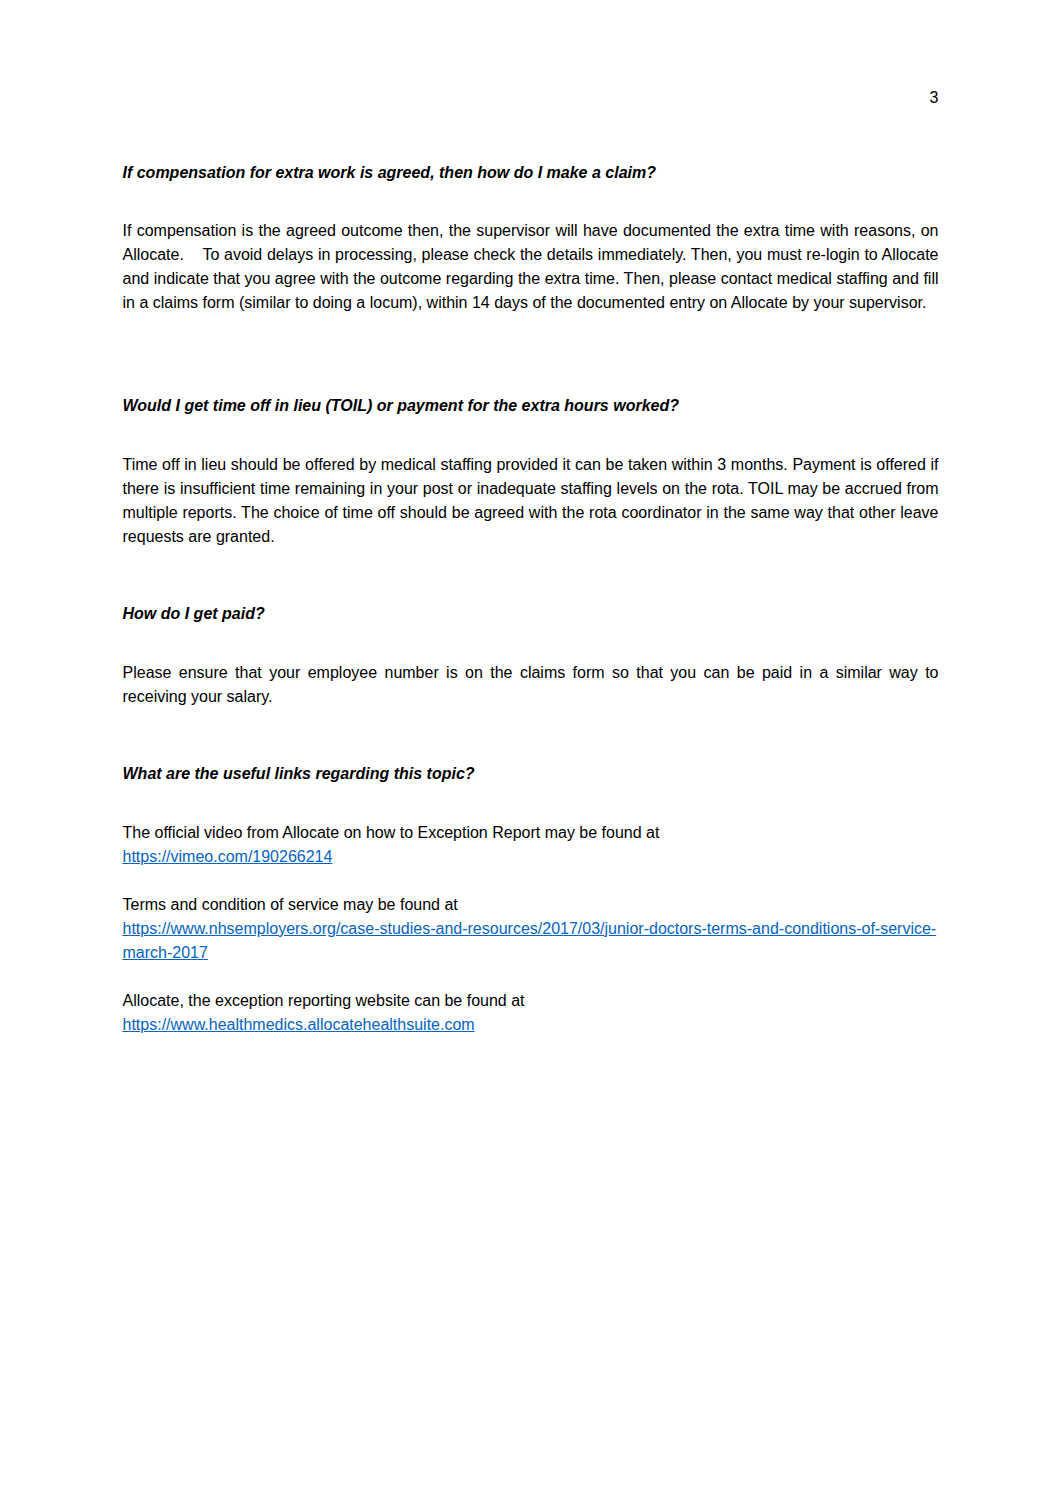3
If compensation for extra work is agreed, then how do I make a claim?
If compensation is the agreed outcome then, the supervisor will have documented the extra time with reasons, on Allocate. To avoid delays in processing, please check the details immediately. Then, you must re-login to Allocate and indicate that you agree with the outcome regarding the extra time. Then, please contact medical staffing and fill in a claims form (similar to doing a locum), within 14 days of the documented entry on Allocate by your supervisor.
Would I get time off in lieu (TOIL) or payment for the extra hours worked?
Time off in lieu should be offered by medical staffing provided it can be taken within 3 months. Payment is offered if there is insufficient time remaining in your post or inadequate staffing levels on the rota. TOIL may be accrued from multiple reports. The choice of time off should be agreed with the rota coordinator in the same way that other leave requests are granted.
How do I get paid?
Please ensure that your employee number is on the claims form so that you can be paid in a similar way to receiving your salary.
What are the useful links regarding this topic?
The official video from Allocate on how to Exception Report may be found at
https://vimeo.com/190266214
Terms and condition of service may be found at
https://www.nhsemployers.org/case-studies-and-resources/2017/03/junior-doctors-terms-and-conditions-of-service-march-2017
Allocate, the exception reporting website can be found at
https://www.healthmedics.allocatehealthsuite.com